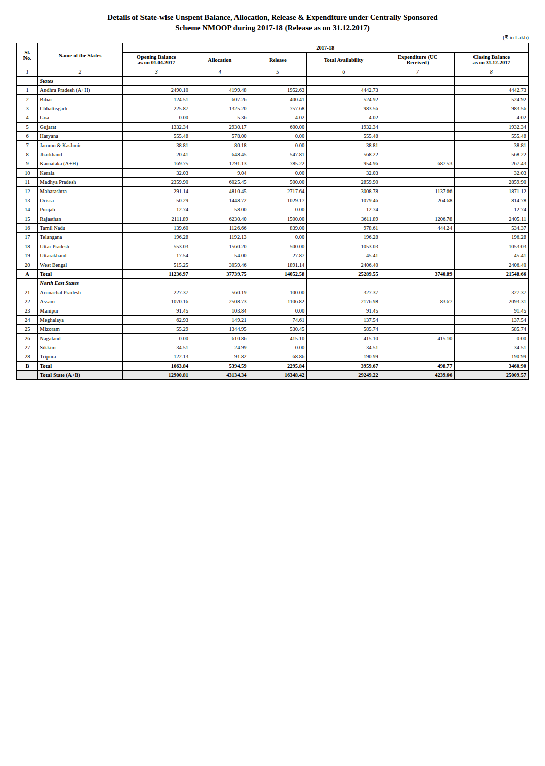Details of State-wise Unspent Balance, Allocation, Release & Expenditure under Centrally Sponsored
Scheme NMOOP during 2017-18 (Release as on 31.12.2017)
(₹ in Lakh)
| Sl. No. | Name of the States | 2017-18 |
| --- | --- | --- |
| Opening Balance as on 01.04.2017 | Allocation | Release | Total Availability | Expenditure (UC Received) | Closing Balance as on 31.12.2017 |
| 1 | 2 | 3 | 4 | 5 | 6 | 7 | 8 |
| | States | | | | | | |
| 1 | Andhra Pradesh (A+H) | 2490.10 | 4199.48 | 1952.63 | 4442.73 | | 4442.73 |
| 2 | Bihar | 124.51 | 607.26 | 400.41 | 524.92 | | 524.92 |
| 3 | Chhattisgarh | 225.87 | 1325.20 | 757.68 | 983.56 | | 983.56 |
| 4 | Goa | 0.00 | 5.36 | 4.02 | 4.02 | | 4.02 |
| 5 | Gujarat | 1332.34 | 2930.17 | 600.00 | 1932.34 | | 1932.34 |
| 6 | Haryana | 555.48 | 578.00 | 0.00 | 555.48 | | 555.48 |
| 7 | Jammu & Kashmir | 38.81 | 80.18 | 0.00 | 38.81 | | 38.81 |
| 8 | Jharkhand | 20.41 | 648.45 | 547.81 | 568.22 | | 568.22 |
| 9 | Karnataka (A+H) | 169.75 | 1791.13 | 785.22 | 954.96 | 687.53 | 267.43 |
| 10 | Kerala | 32.03 | 9.04 | 0.00 | 32.03 | | 32.03 |
| 11 | Madhya Pradesh | 2359.90 | 6025.45 | 500.00 | 2859.90 | | 2859.90 |
| 12 | Maharashtra | 291.14 | 4810.45 | 2717.64 | 3008.78 | 1137.66 | 1871.12 |
| 13 | Orissa | 50.29 | 1448.72 | 1029.17 | 1079.46 | 264.68 | 814.78 |
| 14 | Punjab | 12.74 | 58.00 | 0.00 | 12.74 | | 12.74 |
| 15 | Rajasthan | 2111.89 | 6230.40 | 1500.00 | 3611.89 | 1206.78 | 2405.11 |
| 16 | Tamil Nadu | 139.60 | 1126.66 | 839.00 | 978.61 | 444.24 | 534.37 |
| 17 | Telangana | 196.28 | 1192.13 | 0.00 | 196.28 | | 196.28 |
| 18 | Uttar Pradesh | 553.03 | 1560.20 | 500.00 | 1053.03 | | 1053.03 |
| 19 | Uttarakhand | 17.54 | 54.00 | 27.87 | 45.41 | | 45.41 |
| 20 | West Bengal | 515.25 | 3059.46 | 1891.14 | 2406.40 | | 2406.40 |
| A | Total | 11236.97 | 37739.75 | 14052.58 | 25289.55 | 3740.89 | 21548.66 |
| | North East States | | | | | | |
| 21 | Arunachal Pradesh | 227.37 | 560.19 | 100.00 | 327.37 | | 327.37 |
| 22 | Assam | 1070.16 | 2508.73 | 1106.82 | 2176.98 | 83.67 | 2093.31 |
| 23 | Manipur | 91.45 | 103.84 | 0.00 | 91.45 | | 91.45 |
| 24 | Meghalaya | 62.93 | 149.21 | 74.61 | 137.54 | | 137.54 |
| 25 | Mizoram | 55.29 | 1344.95 | 530.45 | 585.74 | | 585.74 |
| 26 | Nagaland | 0.00 | 610.86 | 415.10 | 415.10 | 415.10 | 0.00 |
| 27 | Sikkim | 34.51 | 24.99 | 0.00 | 34.51 | | 34.51 |
| 28 | Tripura | 122.13 | 91.82 | 68.86 | 190.99 | | 190.99 |
| B | Total | 1663.84 | 5394.59 | 2295.84 | 3959.67 | 498.77 | 3460.90 |
| | Total State (A+B) | 12900.81 | 43134.34 | 16348.42 | 29249.22 | 4239.66 | 25009.57 |